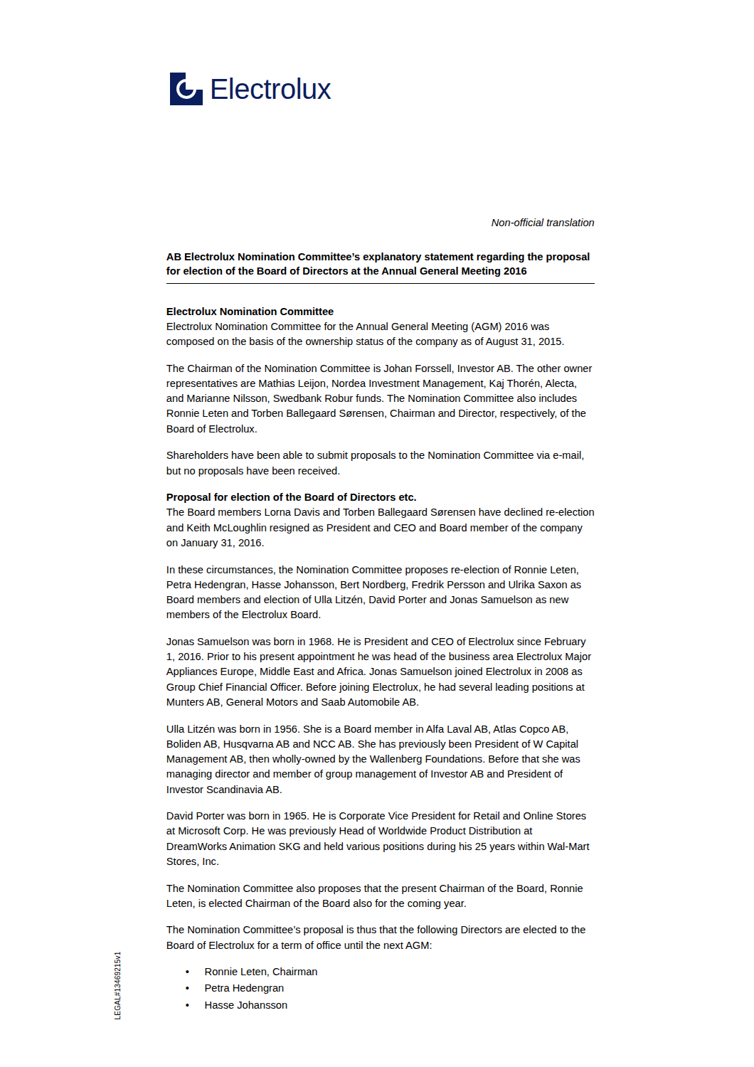Electrolux
Non-official translation
AB Electrolux Nomination Committee’s explanatory statement regarding the proposal for election of the Board of Directors at the Annual General Meeting 2016
Electrolux Nomination Committee
Electrolux Nomination Committee for the Annual General Meeting (AGM) 2016 was composed on the basis of the ownership status of the company as of August 31, 2015.
The Chairman of the Nomination Committee is Johan Forssell, Investor AB. The other owner representatives are Mathias Leijon, Nordea Investment Management, Kaj Thorén, Alecta, and Marianne Nilsson, Swedbank Robur funds. The Nomination Committee also includes Ronnie Leten and Torben Ballegaard Sørensen, Chairman and Director, respectively, of the Board of Electrolux.
Shareholders have been able to submit proposals to the Nomination Committee via e-mail, but no proposals have been received.
Proposal for election of the Board of Directors etc.
The Board members Lorna Davis and Torben Ballegaard Sørensen have declined re-election and Keith McLoughlin resigned as President and CEO and Board member of the company on January 31, 2016.
In these circumstances, the Nomination Committee proposes re-election of Ronnie Leten, Petra Hedengran, Hasse Johansson, Bert Nordberg, Fredrik Persson and Ulrika Saxon as Board members and election of Ulla Litzén, David Porter and Jonas Samuelson as new members of the Electrolux Board.
Jonas Samuelson was born in 1968. He is President and CEO of Electrolux since February 1, 2016. Prior to his present appointment he was head of the business area Electrolux Major Appliances Europe, Middle East and Africa. Jonas Samuelson joined Electrolux in 2008 as Group Chief Financial Officer. Before joining Electrolux, he had several leading positions at Munters AB, General Motors and Saab Automobile AB.
Ulla Litzén was born in 1956. She is a Board member in Alfa Laval AB, Atlas Copco AB, Boliden AB, Husqvarna AB and NCC AB. She has previously been President of W Capital Management AB, then wholly-owned by the Wallenberg Foundations. Before that she was managing director and member of group management of Investor AB and President of Investor Scandinavia AB.
David Porter was born in 1965. He is Corporate Vice President for Retail and Online Stores at Microsoft Corp. He was previously Head of Worldwide Product Distribution at DreamWorks Animation SKG and held various positions during his 25 years within Wal-Mart Stores, Inc.
The Nomination Committee also proposes that the present Chairman of the Board, Ronnie Leten, is elected Chairman of the Board also for the coming year.
The Nomination Committee’s proposal is thus that the following Directors are elected to the Board of Electrolux for a term of office until the next AGM:
Ronnie Leten, Chairman
Petra Hedengran
Hasse Johansson
LEGAL#13469215v1